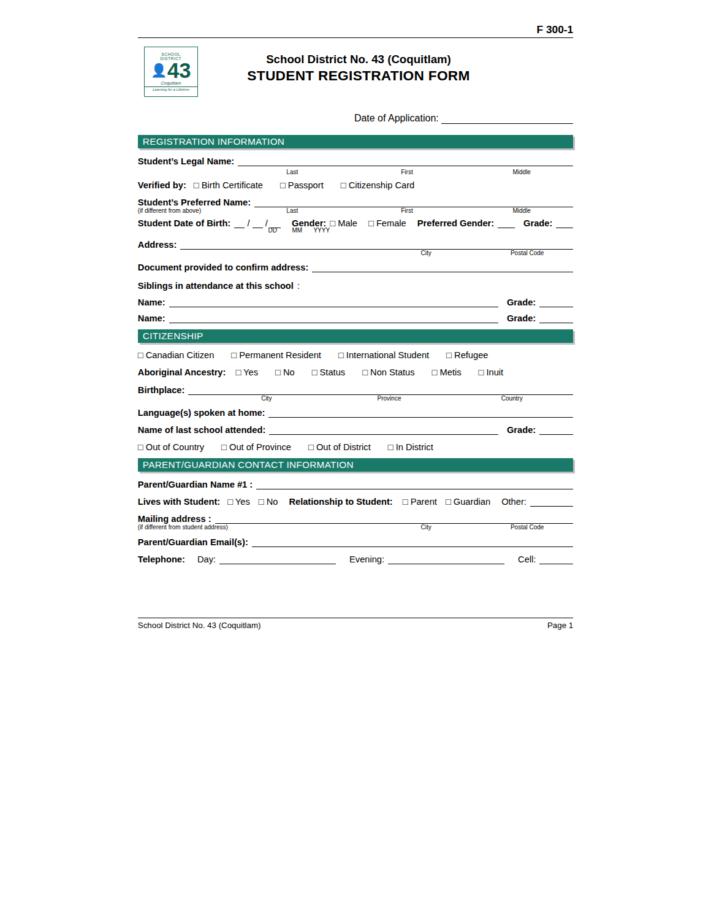F 300-1
SCHOOL
DISTRICT
👤43
Coquitlam
Learning for a Lifetime
School District No. 43 (Coquitlam)
STUDENT REGISTRATION FORM
Date of Application:
REGISTRATION INFORMATION
Student’s Legal Name:
Last First Middle
Verified by: □ Birth Certificate □ Passport □ Citizenship Card
Student’s Preferred Name:
(if different from above) Last First Middle
Student Date of Birth: / / Gender: □ Male □ Female Preferred Gender: Grade:
DD MM YYYY
Address:
City Postal Code
Document provided to confirm address:
Siblings in attendance at this school:
Name: Grade:
Name: Grade:
CITIZENSHIP
□ Canadian Citizen □ Permanent Resident □ International Student □ Refugee
Aboriginal Ancestry: □ Yes □ No □ Status □ Non Status □ Metis □ Inuit
Birthplace:
City Province Country
Language(s) spoken at home:
Name of last school attended: Grade:
□ Out of Country □ Out of Province □ Out of District □ In District
PARENT/GUARDIAN CONTACT INFORMATION
Parent/Guardian Name #1 :
Lives with Student: □ Yes □ No Relationship to Student: □ Parent □ Guardian Other:
Mailing address :
(if different from student address) City Postal Code
Parent/Guardian Email(s):
Telephone: Day: Evening: Cell:
School District No. 43 (Coquitlam) Page 1